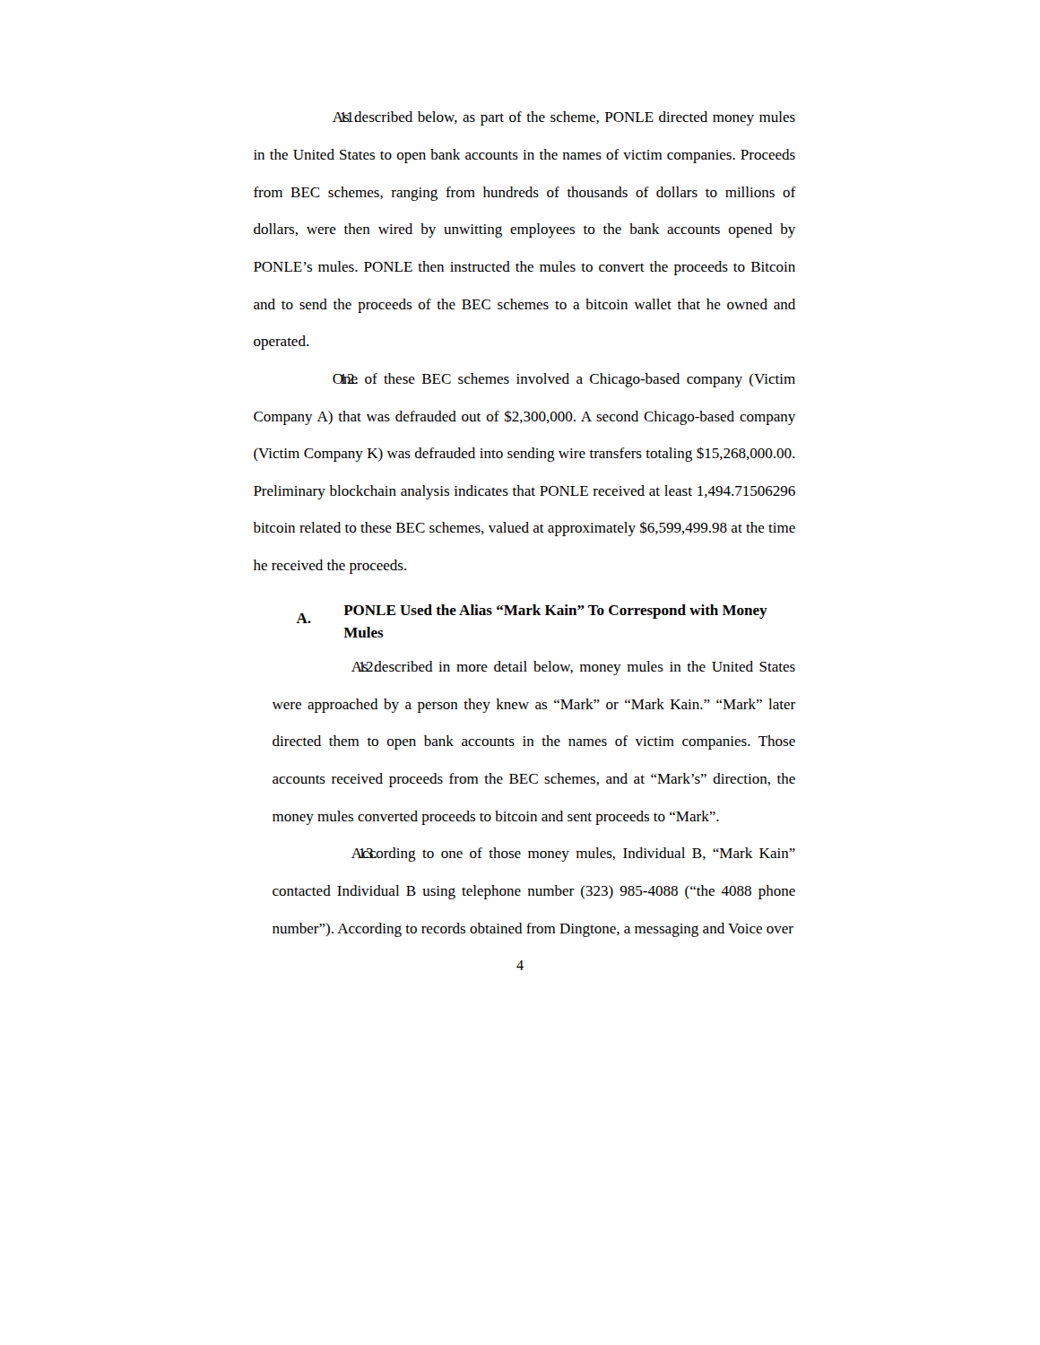11. As described below, as part of the scheme, PONLE directed money mules in the United States to open bank accounts in the names of victim companies. Proceeds from BEC schemes, ranging from hundreds of thousands of dollars to millions of dollars, were then wired by unwitting employees to the bank accounts opened by PONLE’s mules. PONLE then instructed the mules to convert the proceeds to Bitcoin and to send the proceeds of the BEC schemes to a bitcoin wallet that he owned and operated.
12. One of these BEC schemes involved a Chicago-based company (Victim Company A) that was defrauded out of $2,300,000. A second Chicago-based company (Victim Company K) was defrauded into sending wire transfers totaling $15,268,000.00. Preliminary blockchain analysis indicates that PONLE received at least 1,494.71506296 bitcoin related to these BEC schemes, valued at approximately $6,599,499.98 at the time he received the proceeds.
A.
PONLE Used the Alias “Mark Kain” To Correspond with Money Mules
12. As described in more detail below, money mules in the United States were approached by a person they knew as “Mark” or “Mark Kain.” “Mark” later directed them to open bank accounts in the names of victim companies. Those accounts received proceeds from the BEC schemes, and at “Mark’s” direction, the money mules converted proceeds to bitcoin and sent proceeds to “Mark”.
13. According to one of those money mules, Individual B, “Mark Kain” contacted Individual B using telephone number (323) 985-4088 (“the 4088 phone number”). According to records obtained from Dingtone, a messaging and Voice over
4